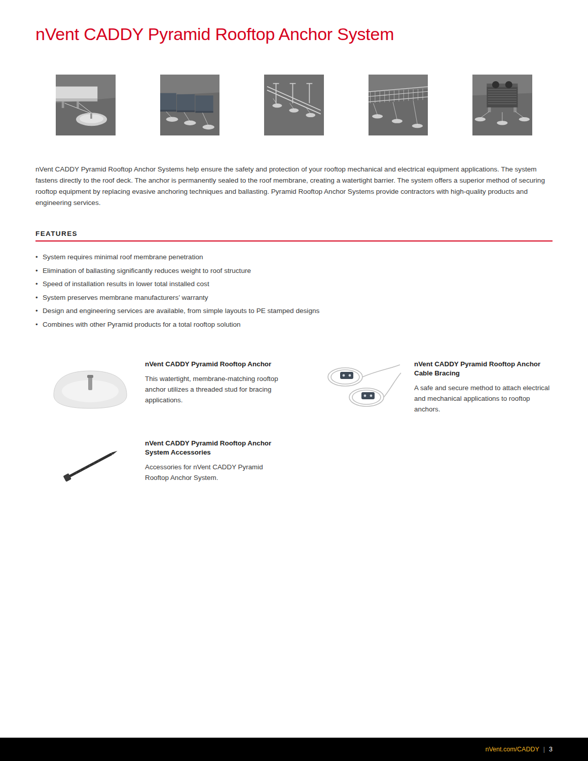nVent CADDY Pyramid Rooftop Anchor System
nVent CADDY Pyramid Rooftop Anchor Systems help ensure the safety and protection of your rooftop mechanical and electrical equipment applications. The system fastens directly to the roof deck. The anchor is permanently sealed to the roof membrane, creating a watertight barrier. The system offers a superior method of securing rooftop equipment by replacing evasive anchoring techniques and ballasting. Pyramid Rooftop Anchor Systems provide contractors with high-quality products and engineering services.
FEATURES
System requires minimal roof membrane penetration
Elimination of ballasting significantly reduces weight to roof structure
Speed of installation results in lower total installed cost
System preserves membrane manufacturers’ warranty
Design and engineering services are available, from simple layouts to PE stamped designs
Combines with other Pyramid products for a total rooftop solution
nVent CADDY Pyramid Rooftop Anchor
This watertight, membrane-matching rooftop anchor utilizes a threaded stud for bracing applications.
nVent CADDY Pyramid Rooftop Anchor Cable Bracing
A safe and secure method to attach electrical and mechanical applications to rooftop anchors.
nVent CADDY Pyramid Rooftop Anchor System Accessories
Accessories for nVent CADDY Pyramid Rooftop Anchor System.
nVent.com/CADDY | 3